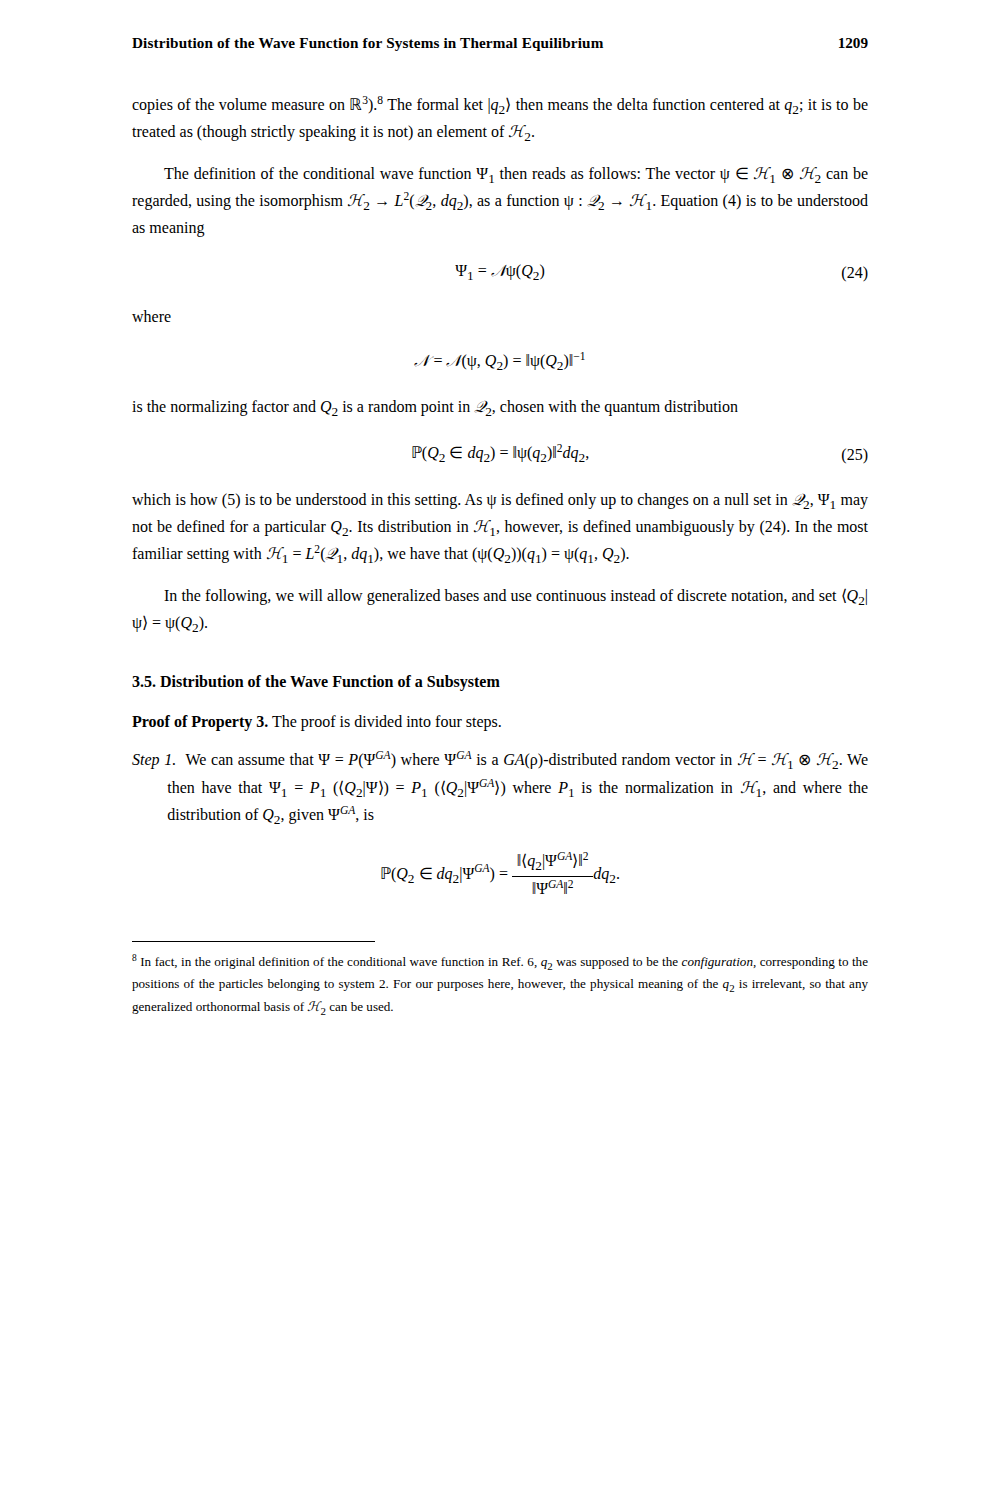Distribution of the Wave Function for Systems in Thermal Equilibrium 1209
copies of the volume measure on ℝ3).8 The formal ket |q2⟩ then means the delta function centered at q2; it is to be treated as (though strictly speaking it is not) an element of ℋ2.
The definition of the conditional wave function Ψ1 then reads as follows: The vector ψ ∈ ℋ1 ⊗ ℋ2 can be regarded, using the isomorphism ℋ2 → L2(𝒬2, dq2), as a function ψ : 𝒬2 → ℋ1. Equation (4) is to be understood as meaning
Ψ1 = 𝒩ψ(Q2) (24)
where
𝒩 = 𝒩(ψ, Q2) = ‖ψ(Q2)‖−1
is the normalizing factor and Q2 is a random point in 𝒬2, chosen with the quantum distribution
ℙ(Q2 ∈ dq2) = ‖ψ(q2)‖2dq2, (25)
which is how (5) is to be understood in this setting. As ψ is defined only up to changes on a null set in 𝒬2, Ψ1 may not be defined for a particular Q2. Its distribution in ℋ1, however, is defined unambiguously by (24). In the most familiar setting with ℋ1 = L2(𝒬1, dq1), we have that (ψ(Q2))(q1) = ψ(q1, Q2).
In the following, we will allow generalized bases and use continuous instead of discrete notation, and set ⟨Q2|ψ⟩ = ψ(Q2).
3.5. Distribution of the Wave Function of a Subsystem
Proof of Property 3. The proof is divided into four steps.
Step 1. We can assume that Ψ = P(ΨGA) where ΨGA is a GA(ρ)-distributed random vector in ℋ = ℋ1 ⊗ ℋ2. We then have that Ψ1 = P1 (⟨Q2|Ψ⟩) = P1 (⟨Q2|ΨGA⟩) where P1 is the normalization in ℋ1, and where the distribution of Q2, given ΨGA, is
ℙ(Q2 ∈ dq2|ΨGA) = ‖⟨q2|ΨGA⟩‖2‖ΨGA‖2 dq2.
8 In fact, in the original definition of the conditional wave function in Ref. 6, q2 was supposed to be the configuration, corresponding to the positions of the particles belonging to system 2. For our purposes here, however, the physical meaning of the q2 is irrelevant, so that any generalized orthonormal basis of ℋ2 can be used.